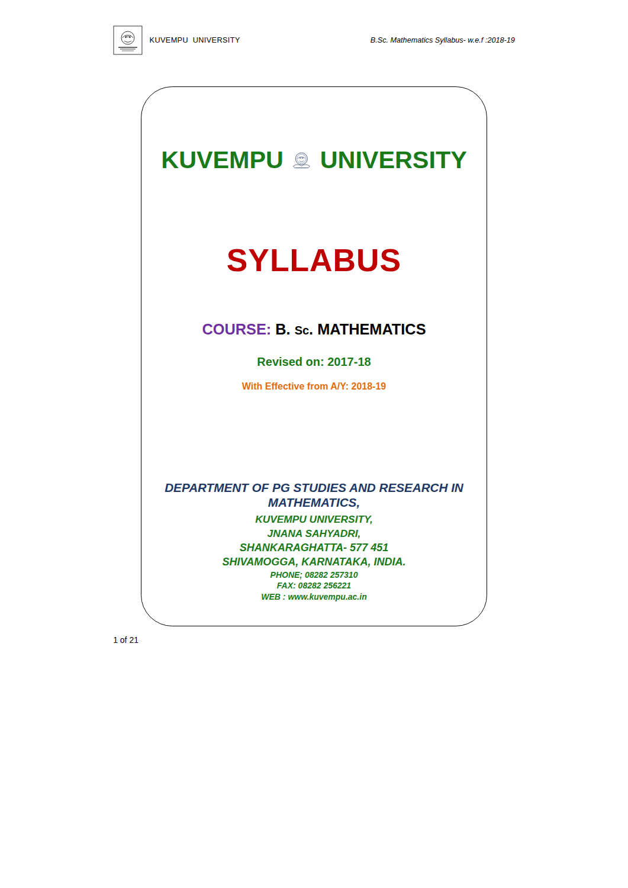KUVEMPU UNIVERSITY B.Sc. Mathematics Syllabus- w.e.f :2018-19
KUVEMPU UNIVERSITY
SYLLABUS
COURSE: B. Sc. MATHEMATICS
Revised on: 2017-18
With Effective from A/Y: 2018-19
DEPARTMENT OF PG STUDIES AND RESEARCH IN
MATHEMATICS,
KUVEMPU UNIVERSITY,
JNANA SAHYADRI,
SHANKARAGHATTA- 577 451
SHIVAMOGGA, KARNATAKA, INDIA.
PHONE; 08282 257310
FAX: 08282 256221
WEB : www.kuvempu.ac.in
1 of 21